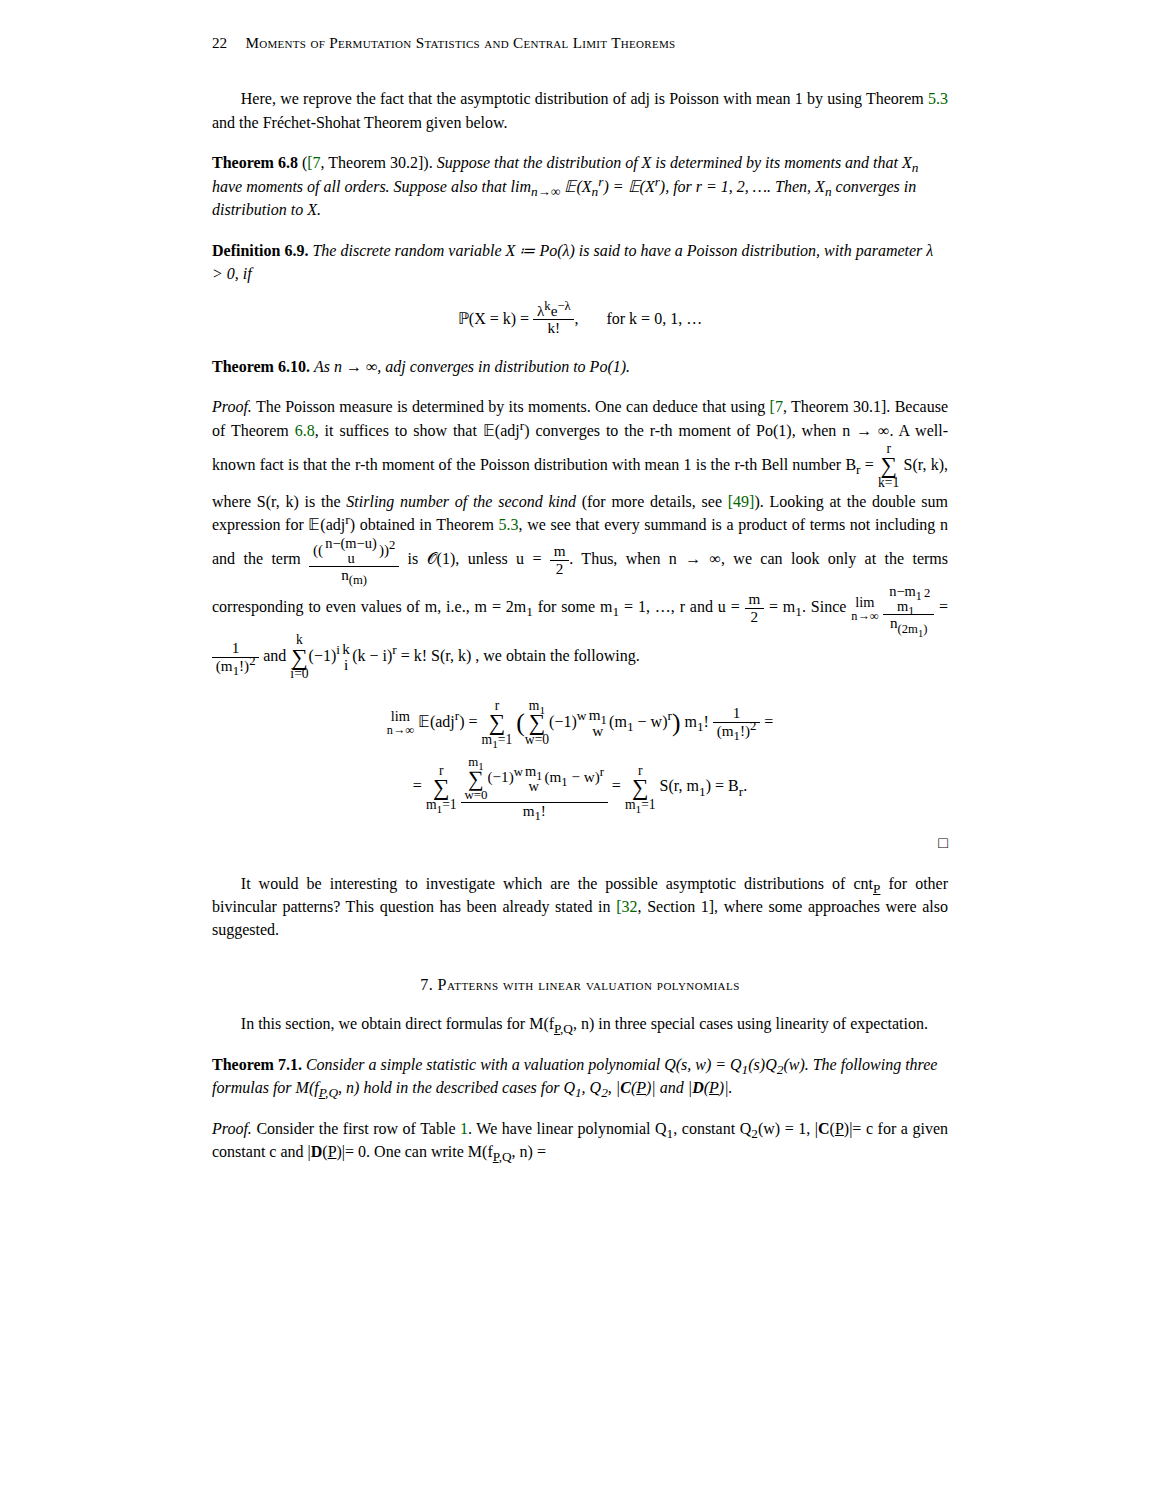22 Moments of Permutation Statistics and Central Limit Theorems
Here, we reprove the fact that the asymptotic distribution of adj is Poisson with mean 1 by using Theorem 5.3 and the Fréchet-Shohat Theorem given below.
Theorem 6.8 ([7, Theorem 30.2]). Suppose that the distribution of X is determined by its moments and that Xn have moments of all orders. Suppose also that limn→∞ 𝔼(Xnr) = 𝔼(Xr), for r = 1, 2, …. Then, Xn converges in distribution to X.
Definition 6.9. The discrete random variable X ≔ Po(λ) is said to have a Poisson distribution, with parameter λ > 0, if
ℙ(X = k) = λke−λ k!, for k = 0, 1, …
Theorem 6.10. As n → ∞, adj converges in distribution to Po(1).
Proof. The Poisson measure is determined by its moments. One can deduce that using [7, Theorem 30.1]. Because of Theorem 6.8, it suffices to show that 𝔼(adjr) converges to the r-th moment of Po(1), when n → ∞. A well-known fact is that the r-th moment of the Poisson distribution with mean 1 is the r-th Bell number Br = r∑k=1 S(r, k), where S(r, k) is the Stirling number of the second kind (for more details, see [49]). Looking at the double sum expression for 𝔼(adjr) obtained in Theorem 5.3, we see that every summand is a product of terms not including n and the term ((n−(m−u) u))2 n(m) is 𝒪(1), unless u = m 2. Thus, when n → ∞, we can look only at the terms corresponding to even values of m, i.e., m = 2m1 for some m1 = 1, …, r and u = m 2 = m1. Since lim n→∞ n−m1 m12 n(2m1) = 1(m1!)2 and k∑i=0(−1)iki(k − i)r = k! S(r, k) , we obtain the following.
lim n→∞ 𝔼(adjr) = r∑m1=1 (m1∑w=0(−1)wm1 w(m1 − w)r) m1! 1(m1!)2 = = r∑m1=1 m1∑w=0(−1)wm1 w(m1 − w)r m1! = r∑m1=1 S(r, m1) = Br.
□
It would be interesting to investigate which are the possible asymptotic distributions of cntP for other bivincular patterns? This question has been already stated in [32, Section 1], where some approaches were also suggested.
7. Patterns with linear valuation polynomials
In this section, we obtain direct formulas for M(fP,Q, n) in three special cases using linearity of expectation.
Theorem 7.1. Consider a simple statistic with a valuation polynomial Q(s, w) = Q1(s)Q2(w). The following three formulas for M(fP,Q, n) hold in the described cases for Q1, Q2, |C(P)| and |D(P)|.
Proof. Consider the first row of Table 1. We have linear polynomial Q1, constant Q2(w) = 1, |C(P)|= c for a given constant c and |D(P)|= 0. One can write M(fP,Q, n) =